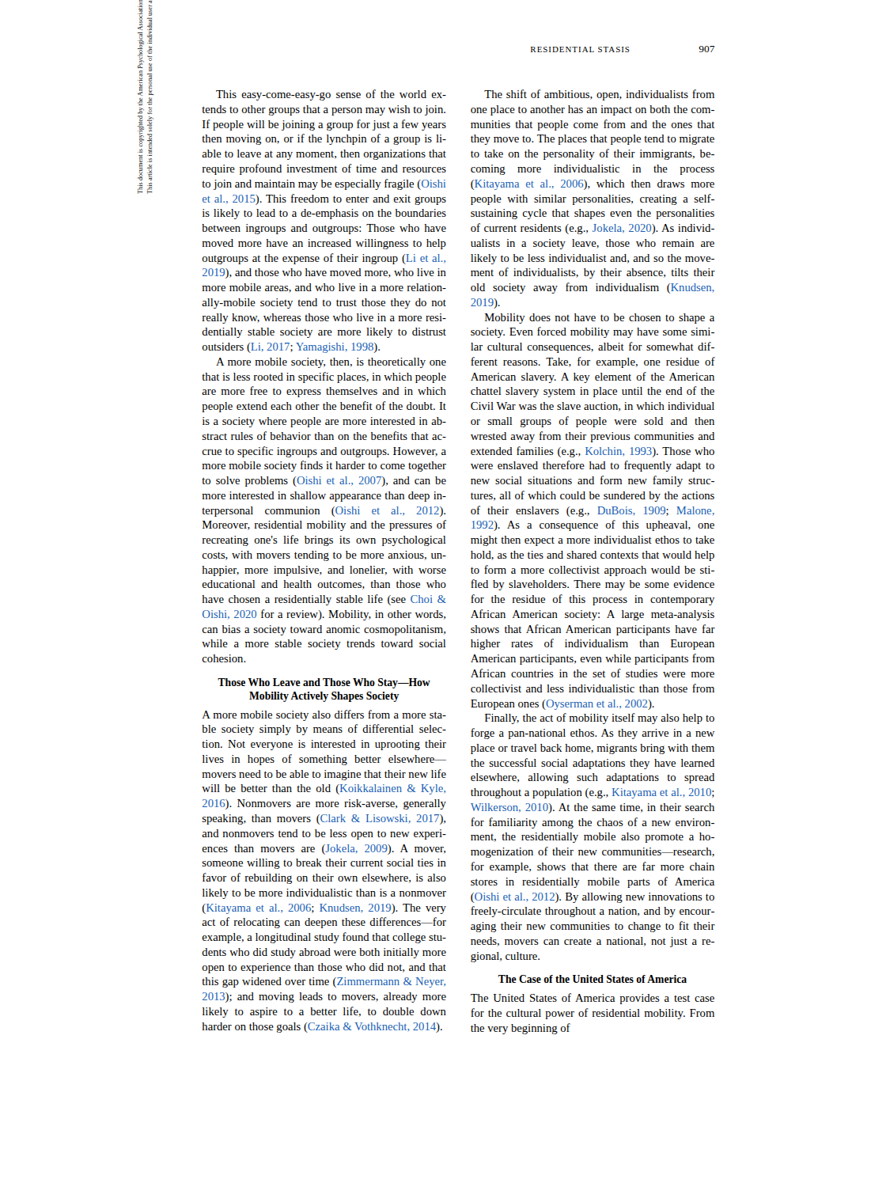This document is copyrighted by the American Psychological Association or one of its allied publishers. This article is intended solely for the personal use of the individual user and is not to be disseminated broadly.
Residential Stasis 907
This easy-come-easy-go sense of the world extends to other groups that a person may wish to join. If people will be joining a group for just a few years then moving on, or if the lynchpin of a group is liable to leave at any moment, then organizations that require profound investment of time and resources to join and maintain may be especially fragile (Oishi et al., 2015). This freedom to enter and exit groups is likely to lead to a de-emphasis on the boundaries between ingroups and outgroups: Those who have moved more have an increased willingness to help outgroups at the expense of their ingroup (Li et al., 2019), and those who have moved more, who live in more mobile areas, and who live in a more relationally-mobile society tend to trust those they do not really know, whereas those who live in a more residentially stable society are more likely to distrust outsiders (Li, 2017; Yamagishi, 1998).
A more mobile society, then, is theoretically one that is less rooted in specific places, in which people are more free to express themselves and in which people extend each other the benefit of the doubt. It is a society where people are more interested in abstract rules of behavior than on the benefits that accrue to specific ingroups and outgroups. However, a more mobile society finds it harder to come together to solve problems (Oishi et al., 2007), and can be more interested in shallow appearance than deep interpersonal communion (Oishi et al., 2012). Moreover, residential mobility and the pressures of recreating one's life brings its own psychological costs, with movers tending to be more anxious, unhappier, more impulsive, and lonelier, with worse educational and health outcomes, than those who have chosen a residentially stable life (see Choi & Oishi, 2020 for a review). Mobility, in other words, can bias a society toward anomic cosmopolitanism, while a more stable society trends toward social cohesion.
Those Who Leave and Those Who Stay—How Mobility Actively Shapes Society
A more mobile society also differs from a more stable society simply by means of differential selection. Not everyone is interested in uprooting their lives in hopes of something better elsewhere—movers need to be able to imagine that their new life will be better than the old (Koikkalainen & Kyle, 2016). Nonmovers are more risk-averse, generally speaking, than movers (Clark & Lisowski, 2017), and nonmovers tend to be less open to new experiences than movers are (Jokela, 2009). A mover, someone willing to break their current social ties in favor of rebuilding on their own elsewhere, is also likely to be more individualistic than is a nonmover (Kitayama et al., 2006; Knudsen, 2019). The very act of relocating can deepen these differences—for example, a longitudinal study found that college students who did study abroad were both initially more open to experience than those who did not, and that this gap widened over time (Zimmermann & Neyer, 2013); and moving leads to movers, already more likely to aspire to a better life, to double down harder on those goals (Czaika & Vothknecht, 2014).
The shift of ambitious, open, individualists from one place to another has an impact on both the communities that people come from and the ones that they move to. The places that people tend to migrate to take on the personality of their immigrants, becoming more individualistic in the process (Kitayama et al., 2006), which then draws more people with similar personalities, creating a self-sustaining cycle that shapes even the personalities of current residents (e.g., Jokela, 2020). As individualists in a society leave, those who remain are likely to be less individualist and, and so the movement of individualists, by their absence, tilts their old society away from individualism (Knudsen, 2019).
Mobility does not have to be chosen to shape a society. Even forced mobility may have some similar cultural consequences, albeit for somewhat different reasons. Take, for example, one residue of American slavery. A key element of the American chattel slavery system in place until the end of the Civil War was the slave auction, in which individual or small groups of people were sold and then wrested away from their previous communities and extended families (e.g., Kolchin, 1993). Those who were enslaved therefore had to frequently adapt to new social situations and form new family structures, all of which could be sundered by the actions of their enslavers (e.g., DuBois, 1909; Malone, 1992). As a consequence of this upheaval, one might then expect a more individualist ethos to take hold, as the ties and shared contexts that would help to form a more collectivist approach would be stifled by slaveholders. There may be some evidence for the residue of this process in contemporary African American society: A large meta-analysis shows that African American participants have far higher rates of individualism than European American participants, even while participants from African countries in the set of studies were more collectivist and less individualistic than those from European ones (Oyserman et al., 2002).
Finally, the act of mobility itself may also help to forge a pan-national ethos. As they arrive in a new place or travel back home, migrants bring with them the successful social adaptations they have learned elsewhere, allowing such adaptations to spread throughout a population (e.g., Kitayama et al., 2010; Wilkerson, 2010). At the same time, in their search for familiarity among the chaos of a new environment, the residentially mobile also promote a homogenization of their new communities—research, for example, shows that there are far more chain stores in residentially mobile parts of America (Oishi et al., 2012). By allowing new innovations to freely-circulate throughout a nation, and by encouraging their new communities to change to fit their needs, movers can create a national, not just a regional, culture.
The Case of the United States of America
The United States of America provides a test case for the cultural power of residential mobility. From the very beginning of